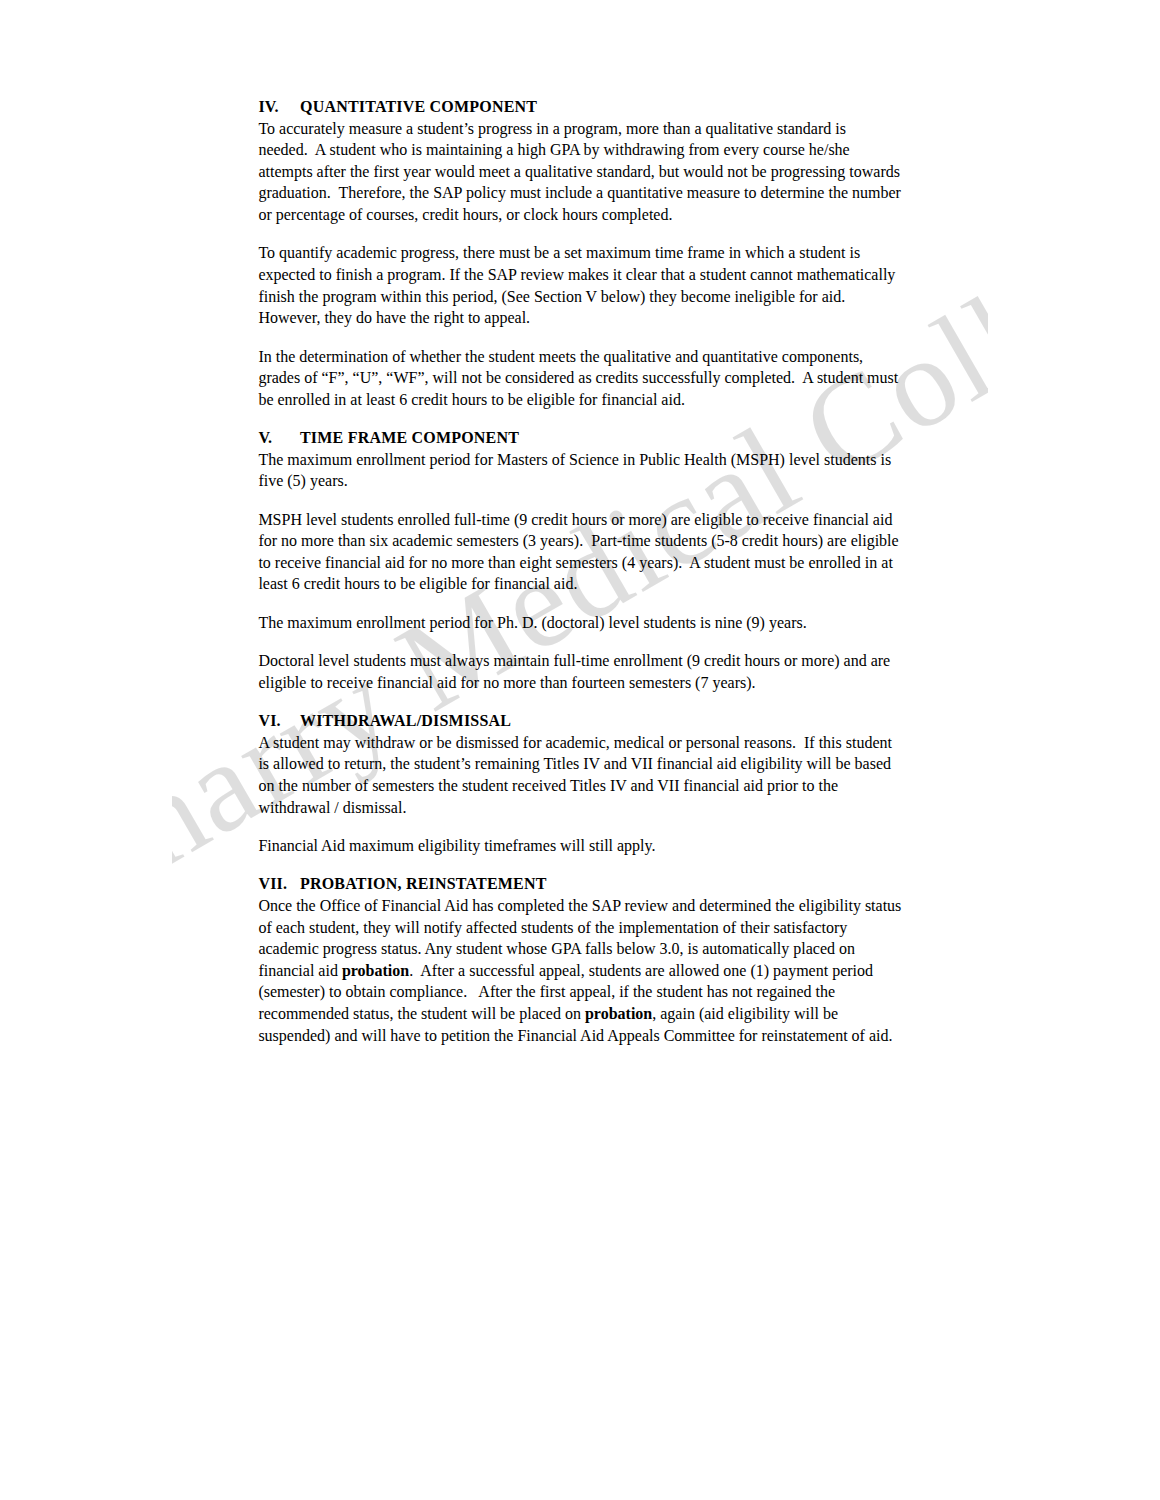Meharry Medical College
IV. QUANTITATIVE COMPONENT
To accurately measure a student’s progress in a program, more than a qualitative standard is needed. A student who is maintaining a high GPA by withdrawing from every course he/she attempts after the first year would meet a qualitative standard, but would not be progressing towards graduation. Therefore, the SAP policy must include a quantitative measure to determine the number or percentage of courses, credit hours, or clock hours completed.
To quantify academic progress, there must be a set maximum time frame in which a student is expected to finish a program. If the SAP review makes it clear that a student cannot mathematically finish the program within this period, (See Section V below) they become ineligible for aid. However, they do have the right to appeal.
In the determination of whether the student meets the qualitative and quantitative components, grades of “F”, “U”, “WF”, will not be considered as credits successfully completed. A student must be enrolled in at least 6 credit hours to be eligible for financial aid.
V. TIME FRAME COMPONENT
The maximum enrollment period for Masters of Science in Public Health (MSPH) level students is five (5) years.
MSPH level students enrolled full-time (9 credit hours or more) are eligible to receive financial aid for no more than six academic semesters (3 years). Part-time students (5-8 credit hours) are eligible to receive financial aid for no more than eight semesters (4 years). A student must be enrolled in at least 6 credit hours to be eligible for financial aid.
The maximum enrollment period for Ph. D. (doctoral) level students is nine (9) years.
Doctoral level students must always maintain full-time enrollment (9 credit hours or more) and are eligible to receive financial aid for no more than fourteen semesters (7 years).
VI. WITHDRAWAL/DISMISSAL
A student may withdraw or be dismissed for academic, medical or personal reasons. If this student is allowed to return, the student’s remaining Titles IV and VII financial aid eligibility will be based on the number of semesters the student received Titles IV and VII financial aid prior to the withdrawal / dismissal.
Financial Aid maximum eligibility timeframes will still apply.
VII. PROBATION, REINSTATEMENT
Once the Office of Financial Aid has completed the SAP review and determined the eligibility status of each student, they will notify affected students of the implementation of their satisfactory academic progress status. Any student whose GPA falls below 3.0, is automatically placed on financial aid probation. After a successful appeal, students are allowed one (1) payment period (semester) to obtain compliance. After the first appeal, if the student has not regained the recommended status, the student will be placed on probation, again (aid eligibility will be suspended) and will have to petition the Financial Aid Appeals Committee for reinstatement of aid.